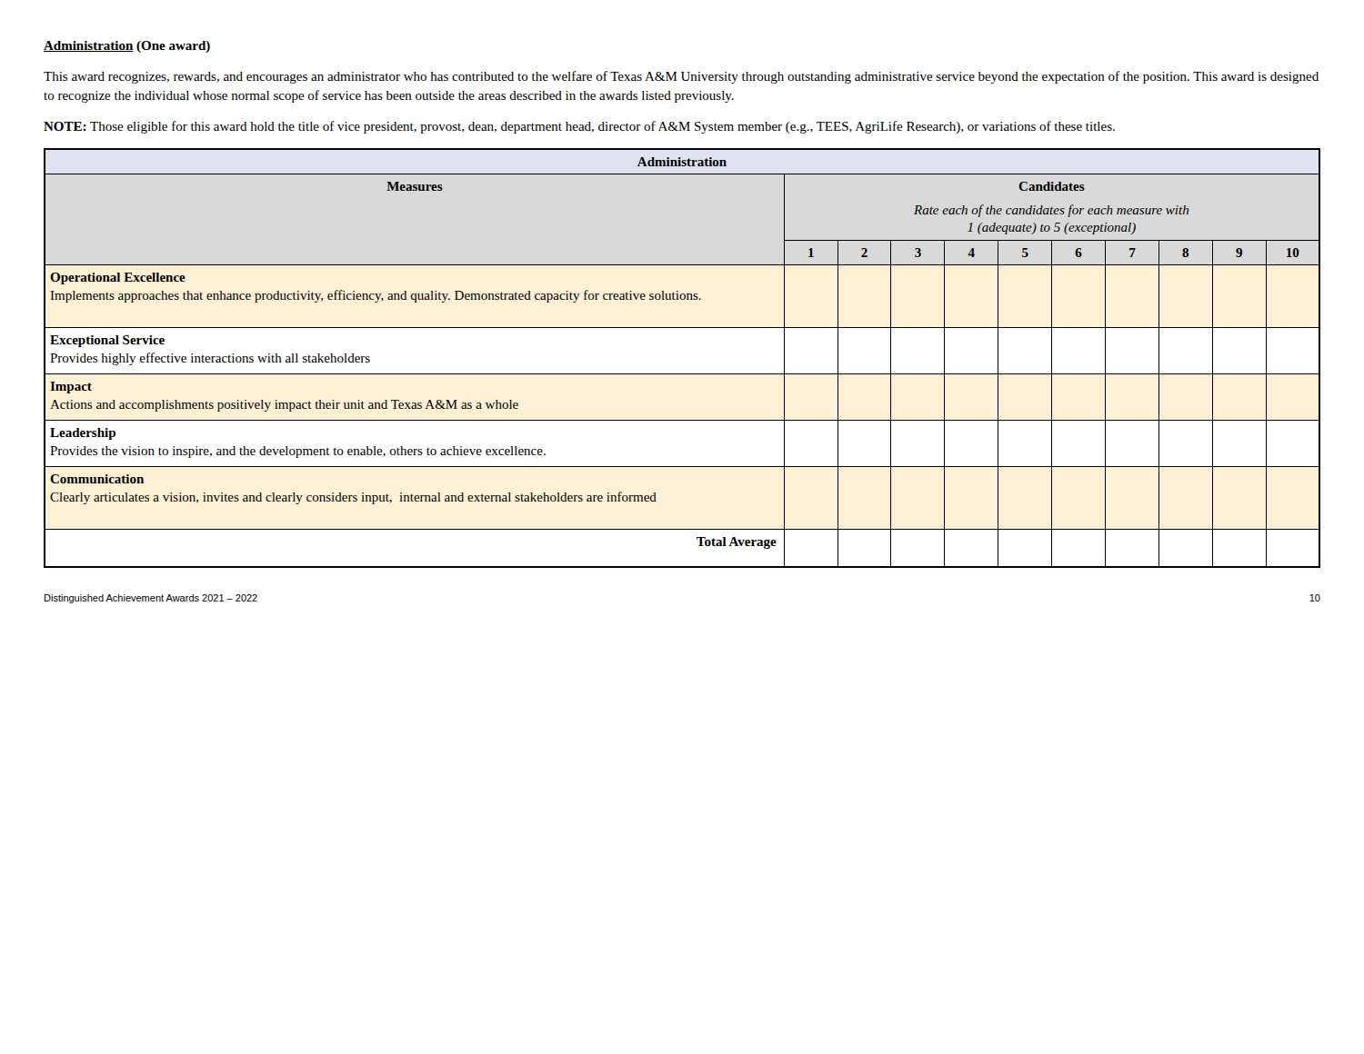Administration (One award)
This award recognizes, rewards, and encourages an administrator who has contributed to the welfare of Texas A&M University through outstanding administrative service beyond the expectation of the position. This award is designed to recognize the individual whose normal scope of service has been outside the areas described in the awards listed previously.
NOTE: Those eligible for this award hold the title of vice president, provost, dean, department head, director of A&M System member (e.g., TEES, AgriLife Research), or variations of these titles.
| Administration |
| Measures | Candidates Rate each of the candidates for each measure with 1 (adequate) to 5 (exceptional) |
| 1 | 2 | 3 | 4 | 5 | 6 | 7 | 8 | 9 | 10 |
| Operational Excellence Implements approaches that enhance productivity, efficiency, and quality. Demonstrated capacity for creative solutions. | | | | | | | | | | |
| Exceptional Service Provides highly effective interactions with all stakeholders | | | | | | | | | | |
| Impact Actions and accomplishments positively impact their unit and Texas A&M as a whole | | | | | | | | | | |
| Leadership Provides the vision to inspire, and the development to enable, others to achieve excellence. | | | | | | | | | | |
| Communication Clearly articulates a vision, invites and clearly considers input, internal and external stakeholders are informed | | | | | | | | | | |
| Total Average | | | | | | | | | | |
Distinguished Achievement Awards 2021 – 2022
10